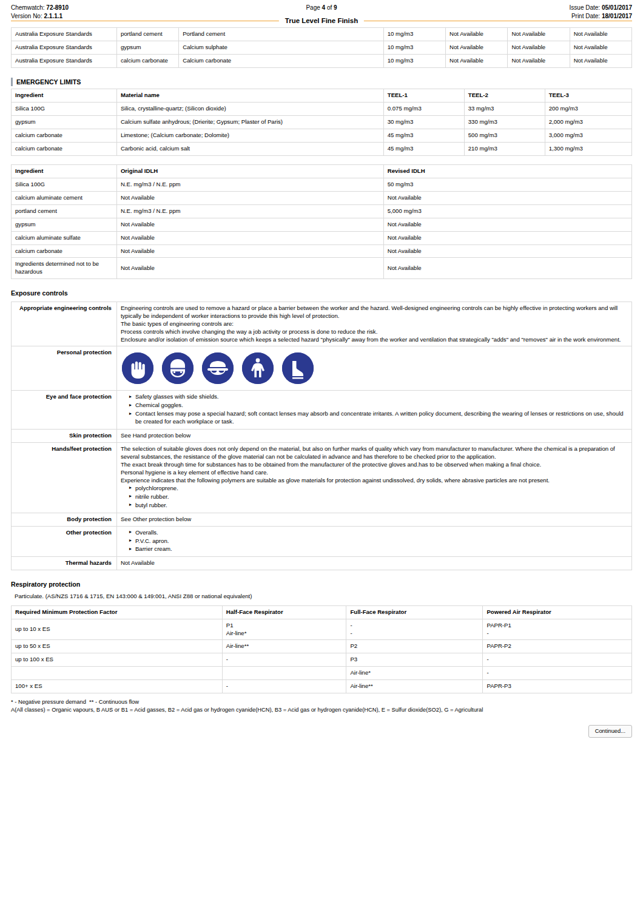Chemwatch: 72-8910
Version No: 2.1.1.1
Page 4 of 9
Issue Date: 05/01/2017
Print Date: 18/01/2017
True Level Fine Finish
| Australia Exposure Standards | portland cement | Portland cement | 10 mg/m3 | Not Available | Not Available | Not Available |
| Australia Exposure Standards | gypsum | Calcium sulphate | 10 mg/m3 | Not Available | Not Available | Not Available |
| Australia Exposure Standards | calcium carbonate | Calcium carbonate | 10 mg/m3 | Not Available | Not Available | Not Available |
EMERGENCY LIMITS
| Ingredient | Material name | TEEL-1 | TEEL-2 | TEEL-3 |
| --- | --- | --- | --- | --- |
| Silica 100G | Silica, crystalline-quartz; (Silicon dioxide) | 0.075 mg/m3 | 33 mg/m3 | 200 mg/m3 |
| gypsum | Calcium sulfate anhydrous; (Drierite; Gypsum; Plaster of Paris) | 30 mg/m3 | 330 mg/m3 | 2,000 mg/m3 |
| calcium carbonate | Limestone; (Calcium carbonate; Dolomite) | 45 mg/m3 | 500 mg/m3 | 3,000 mg/m3 |
| calcium carbonate | Carbonic acid, calcium salt | 45 mg/m3 | 210 mg/m3 | 1,300 mg/m3 |
| Ingredient | Original IDLH | Revised IDLH |
| --- | --- | --- |
| Silica 100G | N.E. mg/m3 / N.E. ppm | 50 mg/m3 |
| calcium aluminate cement | Not Available | Not Available |
| portland cement | N.E. mg/m3 / N.E. ppm | 5,000 mg/m3 |
| gypsum | Not Available | Not Available |
| calcium aluminate sulfate | Not Available | Not Available |
| calcium carbonate | Not Available | Not Available |
| Ingredients determined not to be hazardous | Not Available | Not Available |
Exposure controls
| Appropriate engineering controls | Engineering controls are used to remove a hazard or place a barrier between the worker and the hazard. Well-designed engineering controls can be highly effective in protecting workers and will typically be independent of worker interactions to provide this high level of protection. The basic types of engineering controls are: Process controls which involve changing the way a job activity or process is done to reduce the risk. Enclosure and/or isolation of emission source which keeps a selected hazard "physically" away from the worker and ventilation that strategically "adds" and "removes" air in the work environment. |
| Personal protection | |
| Eye and face protection | Safety glasses with side shields. Chemical goggles. Contact lenses may pose a special hazard; soft contact lenses may absorb and concentrate irritants. A written policy document, describing the wearing of lenses or restrictions on use, should be created for each workplace or task. |
| Skin protection | See Hand protection below |
| Hands/feet protection | The selection of suitable gloves does not only depend on the material, but also on further marks of quality which vary from manufacturer to manufacturer. Where the chemical is a preparation of several substances, the resistance of the glove material can not be calculated in advance and has therefore to be checked prior to the application. The exact break through time for substances has to be obtained from the manufacturer of the protective gloves and.has to be observed when making a final choice. Personal hygiene is a key element of effective hand care. Experience indicates that the following polymers are suitable as glove materials for protection against undissolved, dry solids, where abrasive particles are not present. polychloroprene. nitrile rubber. butyl rubber. |
| Body protection | See Other protection below |
| Other protection | Overalls. P.V.C. apron. Barrier cream. |
| Thermal hazards | Not Available |
Respiratory protection
Particulate. (AS/NZS 1716 & 1715, EN 143:000 & 149:001, ANSI Z88 or national equivalent)
| Required Minimum Protection Factor | Half-Face Respirator | Full-Face Respirator | Powered Air Respirator |
| --- | --- | --- | --- |
| up to 10 x ES | P1 Air-line* | - - | PAPR-P1 - |
| up to 50 x ES | Air-line** | P2 | PAPR-P2 |
| up to 100 x ES | - | P3 | - |
| | | Air-line* | - |
| 100+ x ES | - | Air-line** | PAPR-P3 |
* - Negative pressure demand ** - Continuous flow
A(All classes) = Organic vapours, B AUS or B1 = Acid gasses, B2 = Acid gas or hydrogen cyanide(HCN), B3 = Acid gas or hydrogen cyanide(HCN), E = Sulfur dioxide(SO2), G = Agricultural
Continued...